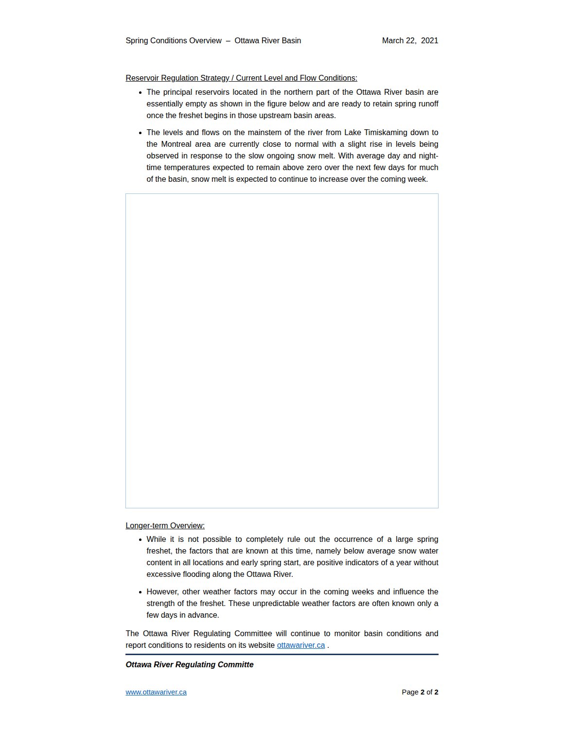Spring Conditions Overview – Ottawa River Basin
March 22, 2021
Reservoir Regulation Strategy / Current Level and Flow Conditions:
The principal reservoirs located in the northern part of the Ottawa River basin are essentially empty as shown in the figure below and are ready to retain spring runoff once the freshet begins in those upstream basin areas.
The levels and flows on the mainstem of the river from Lake Timiskaming down to the Montreal area are currently close to normal with a slight rise in levels being observed in response to the slow ongoing snow melt. With average day and night-time temperatures expected to remain above zero over the next few days for much of the basin, snow melt is expected to continue to increase over the coming week.
Longer-term Overview:
While it is not possible to completely rule out the occurrence of a large spring freshet, the factors that are known at this time, namely below average snow water content in all locations and early spring start, are positive indicators of a year without excessive flooding along the Ottawa River.
However, other weather factors may occur in the coming weeks and influence the strength of the freshet. These unpredictable weather factors are often known only a few days in advance.
The Ottawa River Regulating Committee will continue to monitor basin conditions and report conditions to residents on its website ottawariver.ca .
Ottawa River Regulating Committe
www.ottawariver.ca
Page 2 of 2